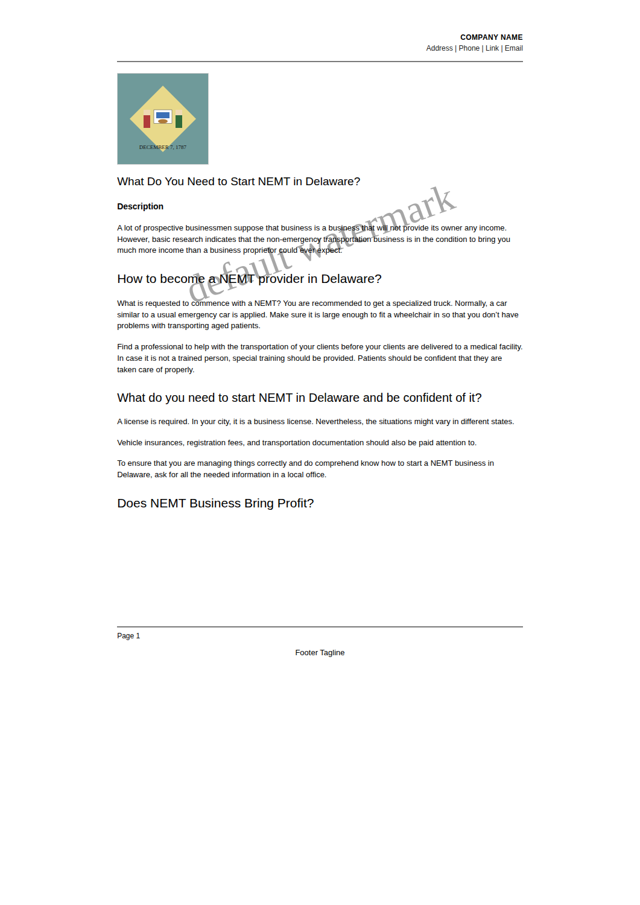COMPANY NAME
Address | Phone | Link | Email
default watermark
What Do You Need to Start NEMT in Delaware?
Description
A lot of prospective businessmen suppose that business is a business that will not provide its owner any income. However, basic research indicates that the non-emergency transportation business is in the condition to bring you much more income than a business proprietor could ever expect.
How to become a NEMT provider in Delaware?
What is requested to commence with a NEMT? You are recommended to get a specialized truck. Normally, a car similar to a usual emergency car is applied. Make sure it is large enough to fit a wheelchair in so that you don’t have problems with transporting aged patients.
Find a professional to help with the transportation of your clients before your clients are delivered to a medical facility. In case it is not a trained person, special training should be provided. Patients should be confident that they are taken care of properly.
What do you need to start NEMT in Delaware and be confident of it?
A license is required. In your city, it is a business license. Nevertheless, the situations might vary in different states.
Vehicle insurances, registration fees, and transportation documentation should also be paid attention to.
To ensure that you are managing things correctly and do comprehend know how to start a NEMT business in Delaware, ask for all the needed information in a local office.
Does NEMT Business Bring Profit?
Page 1
Footer Tagline